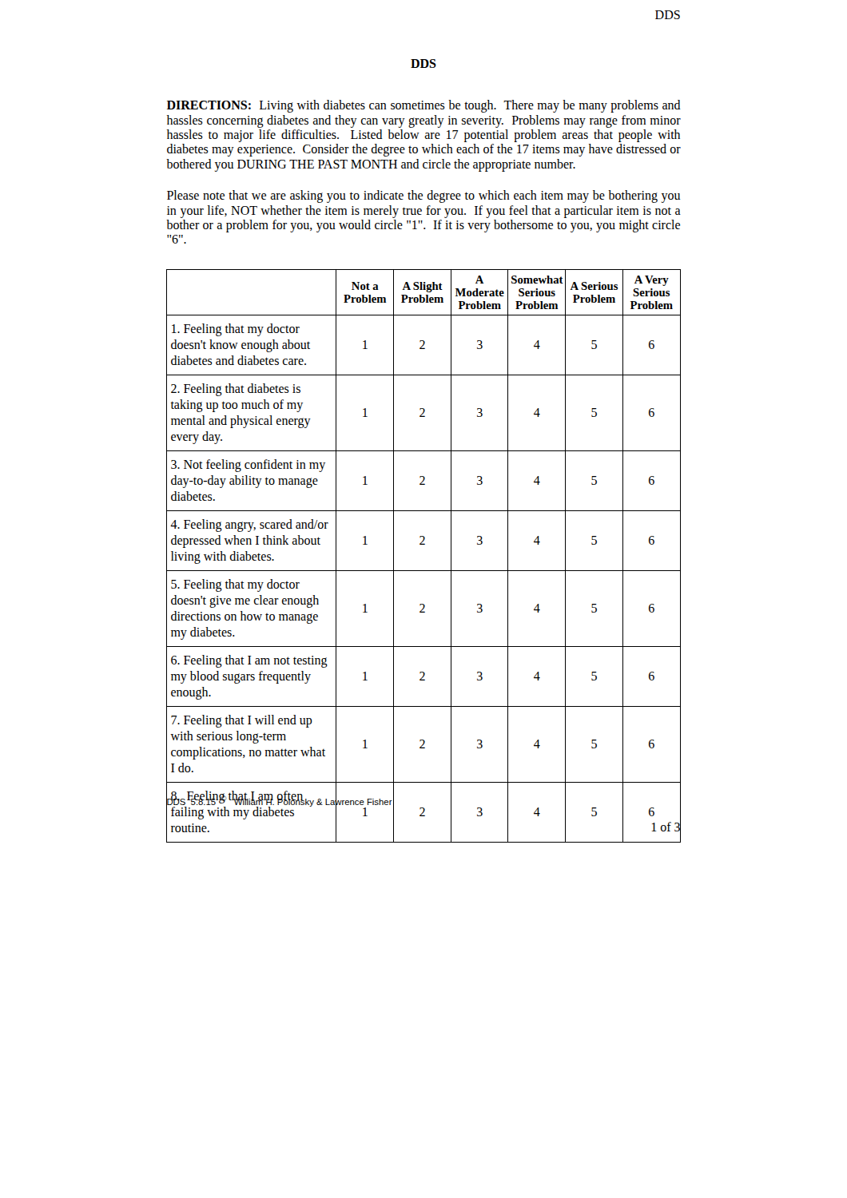DDS
DDS
DIRECTIONS: Living with diabetes can sometimes be tough. There may be many problems and hassles concerning diabetes and they can vary greatly in severity. Problems may range from minor hassles to major life difficulties. Listed below are 17 potential problem areas that people with diabetes may experience. Consider the degree to which each of the 17 items may have distressed or bothered you DURING THE PAST MONTH and circle the appropriate number.
Please note that we are asking you to indicate the degree to which each item may be bothering you in your life, NOT whether the item is merely true for you. If you feel that a particular item is not a bother or a problem for you, you would circle "1". If it is very bothersome to you, you might circle "6".
| | Not a Problem | A Slight Problem | A Moderate Problem | Somewhat Serious Problem | A Serious Problem | A Very Serious Problem |
| --- | --- | --- | --- | --- | --- | --- |
| 1. Feeling that my doctor doesn't know enough about diabetes and diabetes care. | 1 | 2 | 3 | 4 | 5 | 6 |
| 2. Feeling that diabetes is taking up too much of my mental and physical energy every day. | 1 | 2 | 3 | 4 | 5 | 6 |
| 3. Not feeling confident in my day-to-day ability to manage diabetes. | 1 | 2 | 3 | 4 | 5 | 6 |
| 4. Feeling angry, scared and/or depressed when I think about living with diabetes. | 1 | 2 | 3 | 4 | 5 | 6 |
| 5. Feeling that my doctor doesn't give me clear enough directions on how to manage my diabetes. | 1 | 2 | 3 | 4 | 5 | 6 |
| 6. Feeling that I am not testing my blood sugars frequently enough. | 1 | 2 | 3 | 4 | 5 | 6 |
| 7. Feeling that I will end up with serious long-term complications, no matter what I do. | 1 | 2 | 3 | 4 | 5 | 6 |
| 8. Feeling that I am often failing with my diabetes routine. | 1 | 2 | 3 | 4 | 5 | 6 |
DDS 5.8.15 © William H. Polonsky & Lawrence Fisher
1 of 3